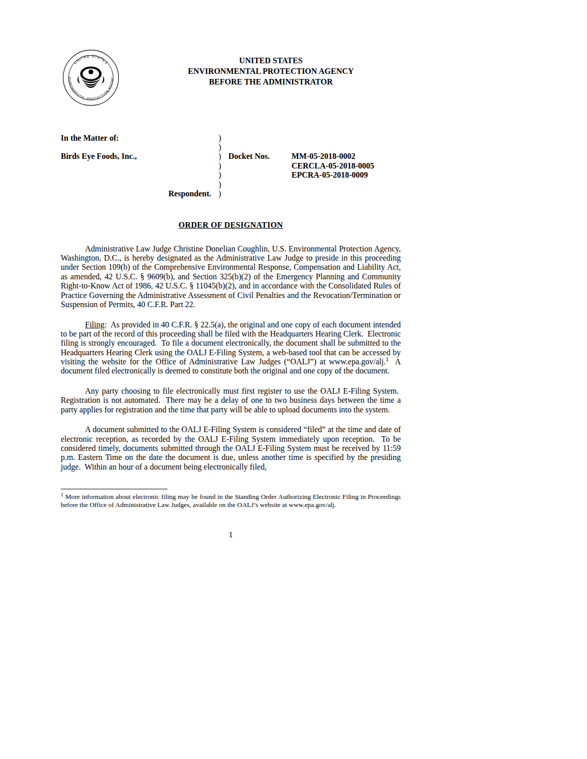UNITED STATES ENVIRONMENTAL PROTECTION AGENCY
UNITED STATES
ENVIRONMENTAL PROTECTION AGENCY
BEFORE THE ADMINISTRATOR
| In the Matter of: | ) | | |
| | ) | | |
| Birds Eye Foods, Inc., | ) | Docket Nos. | MM-05-2018-0002 |
| | ) | | CERCLA-05-2018-0005 |
| | ) | | EPCRA-05-2018-0009 |
| | ) | | |
| Respondent. | ) | | |
ORDER OF DESIGNATION
Administrative Law Judge Christine Donelian Coughlin, U.S. Environmental Protection Agency, Washington, D.C., is hereby designated as the Administrative Law Judge to preside in this proceeding under Section 109(b) of the Comprehensive Environmental Response, Compensation and Liability Act, as amended, 42 U.S.C. § 9609(b), and Section 325(b)(2) of the Emergency Planning and Community Right-to-Know Act of 1986, 42 U.S.C. § 11045(b)(2), and in accordance with the Consolidated Rules of Practice Governing the Administrative Assessment of Civil Penalties and the Revocation/Termination or Suspension of Permits, 40 C.F.R. Part 22.
Filing: As provided in 40 C.F.R. § 22.5(a), the original and one copy of each document intended to be part of the record of this proceeding shall be filed with the Headquarters Hearing Clerk. Electronic filing is strongly encouraged. To file a document electronically, the document shall be submitted to the Headquarters Hearing Clerk using the OALJ E-Filing System, a web-based tool that can be accessed by visiting the website for the Office of Administrative Law Judges (“OALJ”) at www.epa.gov/alj.1 A document filed electronically is deemed to constitute both the original and one copy of the document.
Any party choosing to file electronically must first register to use the OALJ E-Filing System. Registration is not automated. There may be a delay of one to two business days between the time a party applies for registration and the time that party will be able to upload documents into the system.
A document submitted to the OALJ E-Filing System is considered “filed” at the time and date of electronic reception, as recorded by the OALJ E-Filing System immediately upon reception. To be considered timely, documents submitted through the OALJ E-Filing System must be received by 11:59 p.m. Eastern Time on the date the document is due, unless another time is specified by the presiding judge. Within an hour of a document being electronically filed,
1 More information about electronic filing may be found in the Standing Order Authorizing Electronic Filing in Proceedings before the Office of Administrative Law Judges, available on the OALJ’s website at www.epa.gov/alj.
1